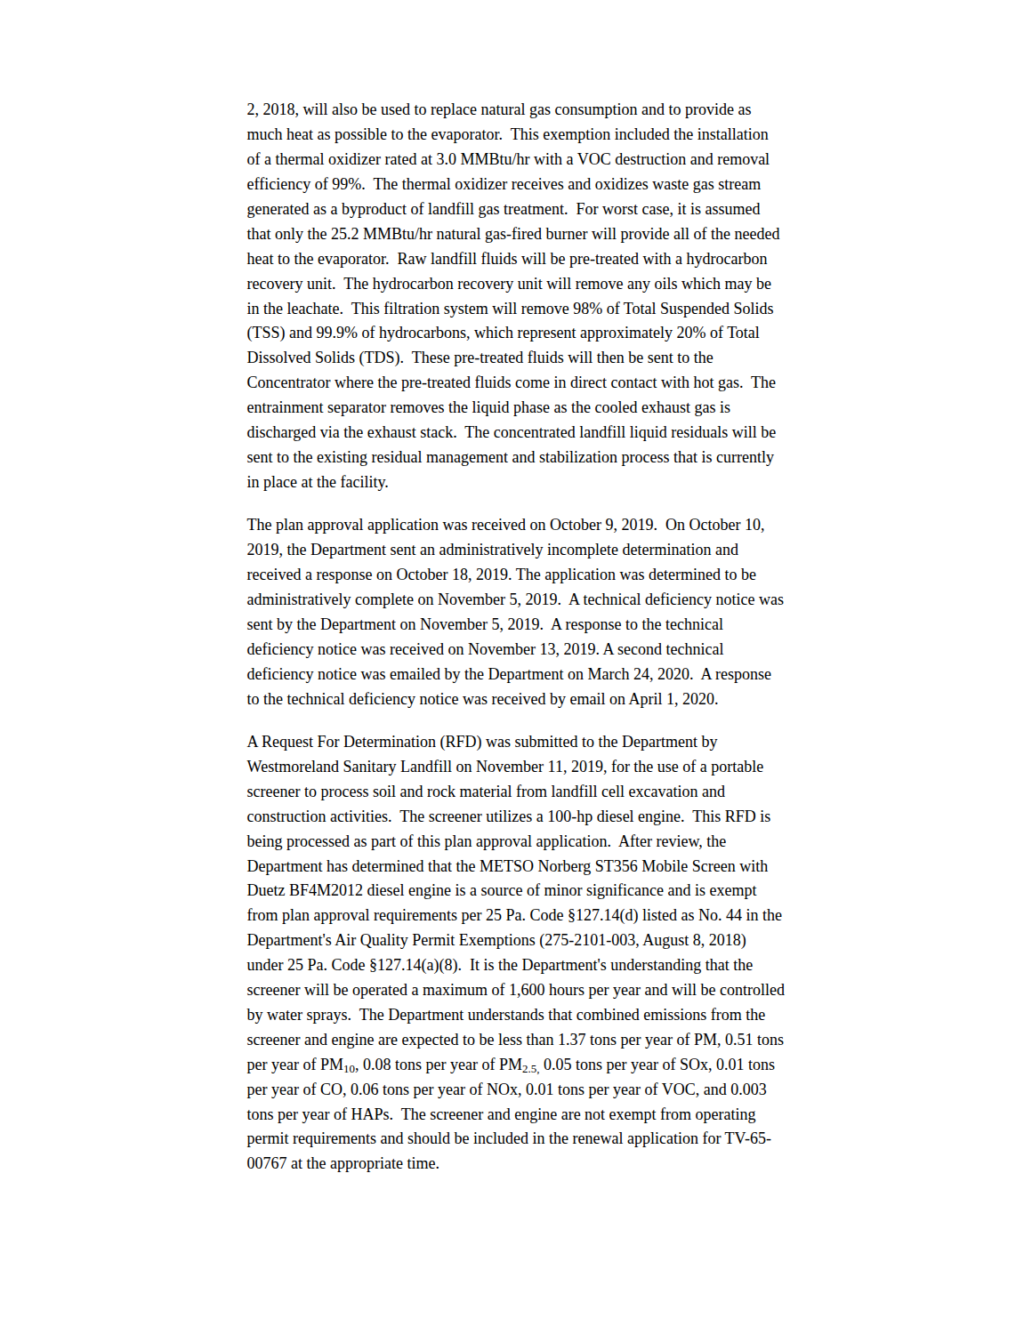2, 2018, will also be used to replace natural gas consumption and to provide as much heat as possible to the evaporator. This exemption included the installation of a thermal oxidizer rated at 3.0 MMBtu/hr with a VOC destruction and removal efficiency of 99%. The thermal oxidizer receives and oxidizes waste gas stream generated as a byproduct of landfill gas treatment. For worst case, it is assumed that only the 25.2 MMBtu/hr natural gas-fired burner will provide all of the needed heat to the evaporator. Raw landfill fluids will be pre-treated with a hydrocarbon recovery unit. The hydrocarbon recovery unit will remove any oils which may be in the leachate. This filtration system will remove 98% of Total Suspended Solids (TSS) and 99.9% of hydrocarbons, which represent approximately 20% of Total Dissolved Solids (TDS). These pre-treated fluids will then be sent to the Concentrator where the pre-treated fluids come in direct contact with hot gas. The entrainment separator removes the liquid phase as the cooled exhaust gas is discharged via the exhaust stack. The concentrated landfill liquid residuals will be sent to the existing residual management and stabilization process that is currently in place at the facility.
The plan approval application was received on October 9, 2019. On October 10, 2019, the Department sent an administratively incomplete determination and received a response on October 18, 2019. The application was determined to be administratively complete on November 5, 2019. A technical deficiency notice was sent by the Department on November 5, 2019. A response to the technical deficiency notice was received on November 13, 2019. A second technical deficiency notice was emailed by the Department on March 24, 2020. A response to the technical deficiency notice was received by email on April 1, 2020.
A Request For Determination (RFD) was submitted to the Department by Westmoreland Sanitary Landfill on November 11, 2019, for the use of a portable screener to process soil and rock material from landfill cell excavation and construction activities. The screener utilizes a 100-hp diesel engine. This RFD is being processed as part of this plan approval application. After review, the Department has determined that the METSO Norberg ST356 Mobile Screen with Duetz BF4M2012 diesel engine is a source of minor significance and is exempt from plan approval requirements per 25 Pa. Code §127.14(d) listed as No. 44 in the Department's Air Quality Permit Exemptions (275-2101-003, August 8, 2018) under 25 Pa. Code §127.14(a)(8). It is the Department's understanding that the screener will be operated a maximum of 1,600 hours per year and will be controlled by water sprays. The Department understands that combined emissions from the screener and engine are expected to be less than 1.37 tons per year of PM, 0.51 tons per year of PM10, 0.08 tons per year of PM2.5, 0.05 tons per year of SOx, 0.01 tons per year of CO, 0.06 tons per year of NOx, 0.01 tons per year of VOC, and 0.003 tons per year of HAPs. The screener and engine are not exempt from operating permit requirements and should be included in the renewal application for TV-65-00767 at the appropriate time.